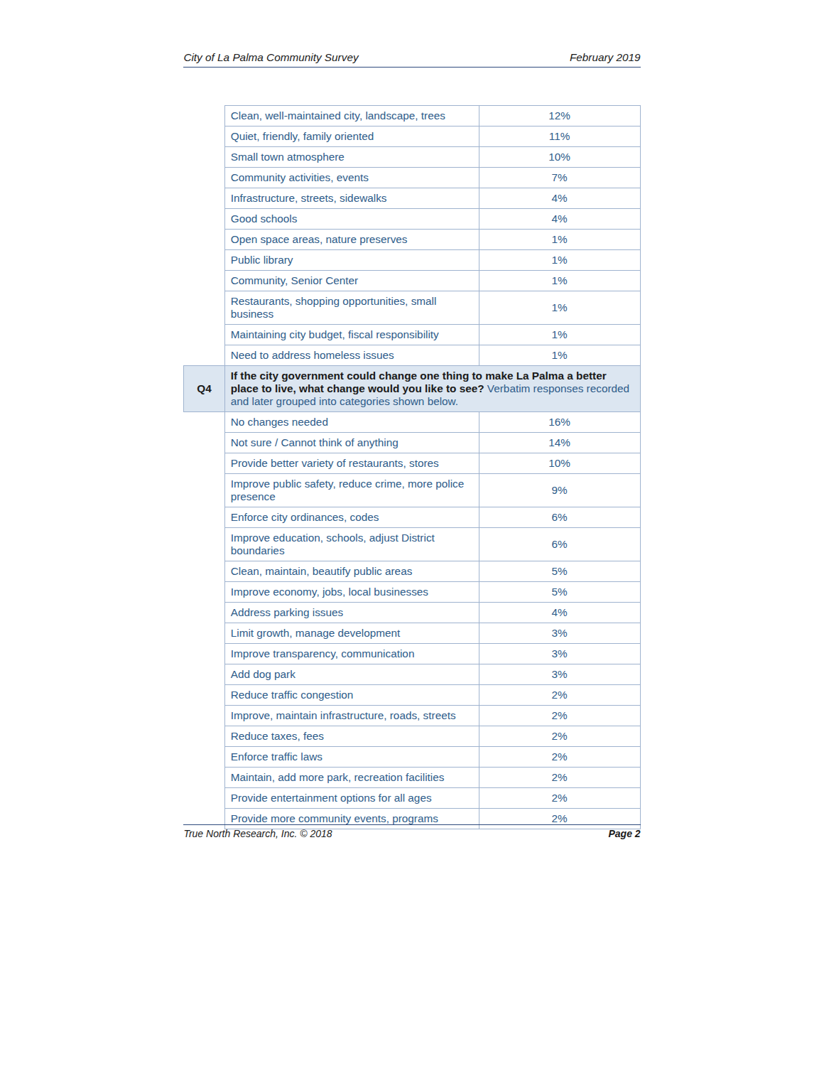City of La Palma Community Survey
February 2019
| | Clean, well-maintained city, landscape, trees | 12% |
| | Quiet, friendly, family oriented | 11% |
| | Small town atmosphere | 10% |
| | Community activities, events | 7% |
| | Infrastructure, streets, sidewalks | 4% |
| | Good schools | 4% |
| | Open space areas, nature preserves | 1% |
| | Public library | 1% |
| | Community, Senior Center | 1% |
| | Restaurants, shopping opportunities, small business | 1% |
| | Maintaining city budget, fiscal responsibility | 1% |
| | Need to address homeless issues | 1% |
| Q4 | If the city government could change one thing to make La Palma a better place to live, what change would you like to see? Verbatim responses recorded and later grouped into categories shown below. |
| | No changes needed | 16% |
| | Not sure / Cannot think of anything | 14% |
| | Provide better variety of restaurants, stores | 10% |
| | Improve public safety, reduce crime, more police presence | 9% |
| | Enforce city ordinances, codes | 6% |
| | Improve education, schools, adjust District boundaries | 6% |
| | Clean, maintain, beautify public areas | 5% |
| | Improve economy, jobs, local businesses | 5% |
| | Address parking issues | 4% |
| | Limit growth, manage development | 3% |
| | Improve transparency, communication | 3% |
| | Add dog park | 3% |
| | Reduce traffic congestion | 2% |
| | Improve, maintain infrastructure, roads, streets | 2% |
| | Reduce taxes, fees | 2% |
| | Enforce traffic laws | 2% |
| | Maintain, add more park, recreation facilities | 2% |
| | Provide entertainment options for all ages | 2% |
| | Provide more community events, programs | 2% |
True North Research, Inc. © 2018
Page 2